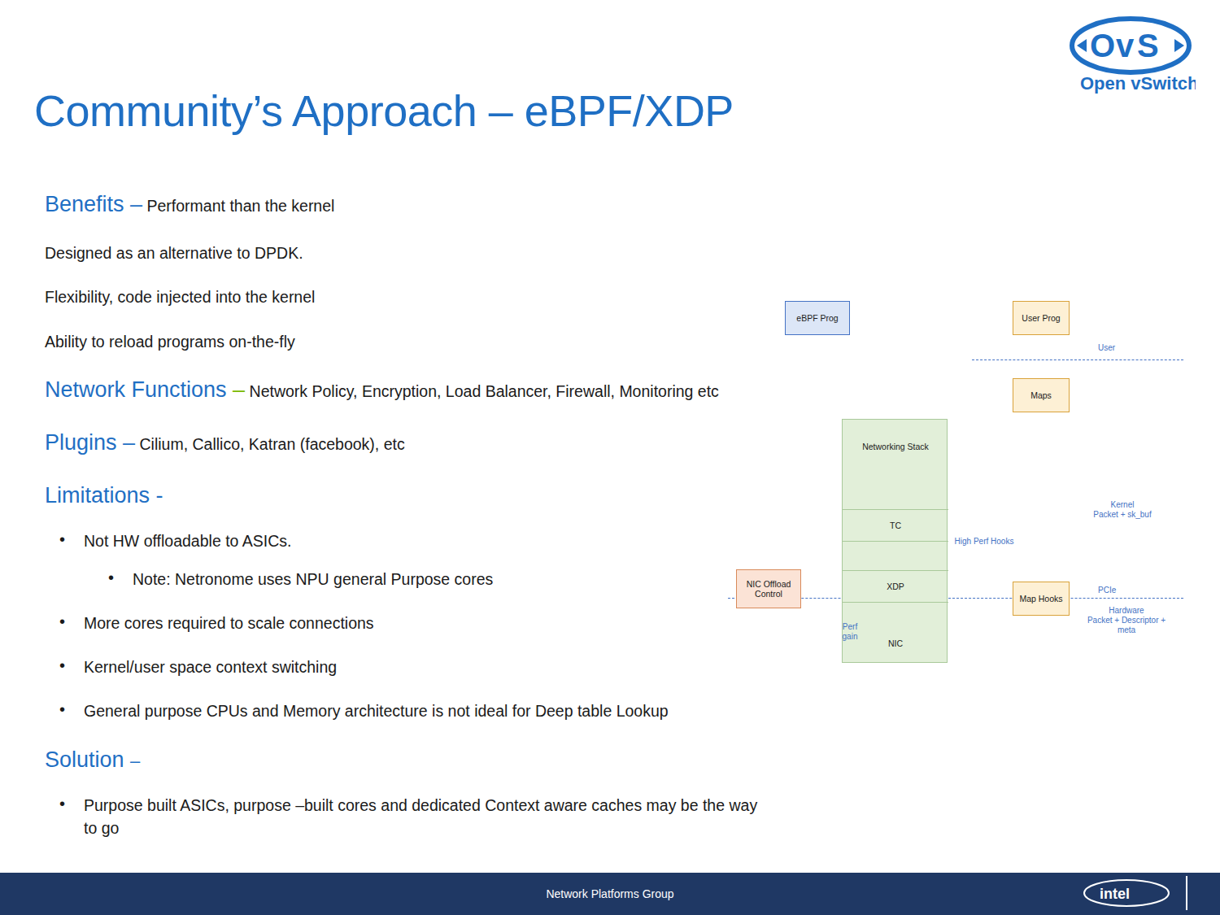O v S Open vSwitch
Community’s Approach – eBPF/XDP
Benefits – Performant than the kernel
Designed as an alternative to DPDK.
Flexibility, code injected into the kernel
Ability to reload programs on-the-fly
Network Functions – Network Policy, Encryption, Load Balancer, Firewall, Monitoring etc
Plugins – Cilium, Callico, Katran (facebook), etc
Limitations -
Not HW offloadable to ASICs.
Note: Netronome uses NPU general Purpose cores
More cores required to scale connections
Kernel/user space context switching
General purpose CPUs and Memory architecture is not ideal for Deep table Lookup
Solution –
Purpose built ASICs, purpose –built cores and dedicated Context aware caches may be the way to go
eBPF Prog
User Prog
Maps
Map Hooks
NIC Offload Control
Networking Stack
TC
XDP
NIC
User
Kernel
Packet + sk_buf
Hardware
Packet + Descriptor + meta
High Perf Hooks
Perf gain
PCIe
Network Platforms Group
intel